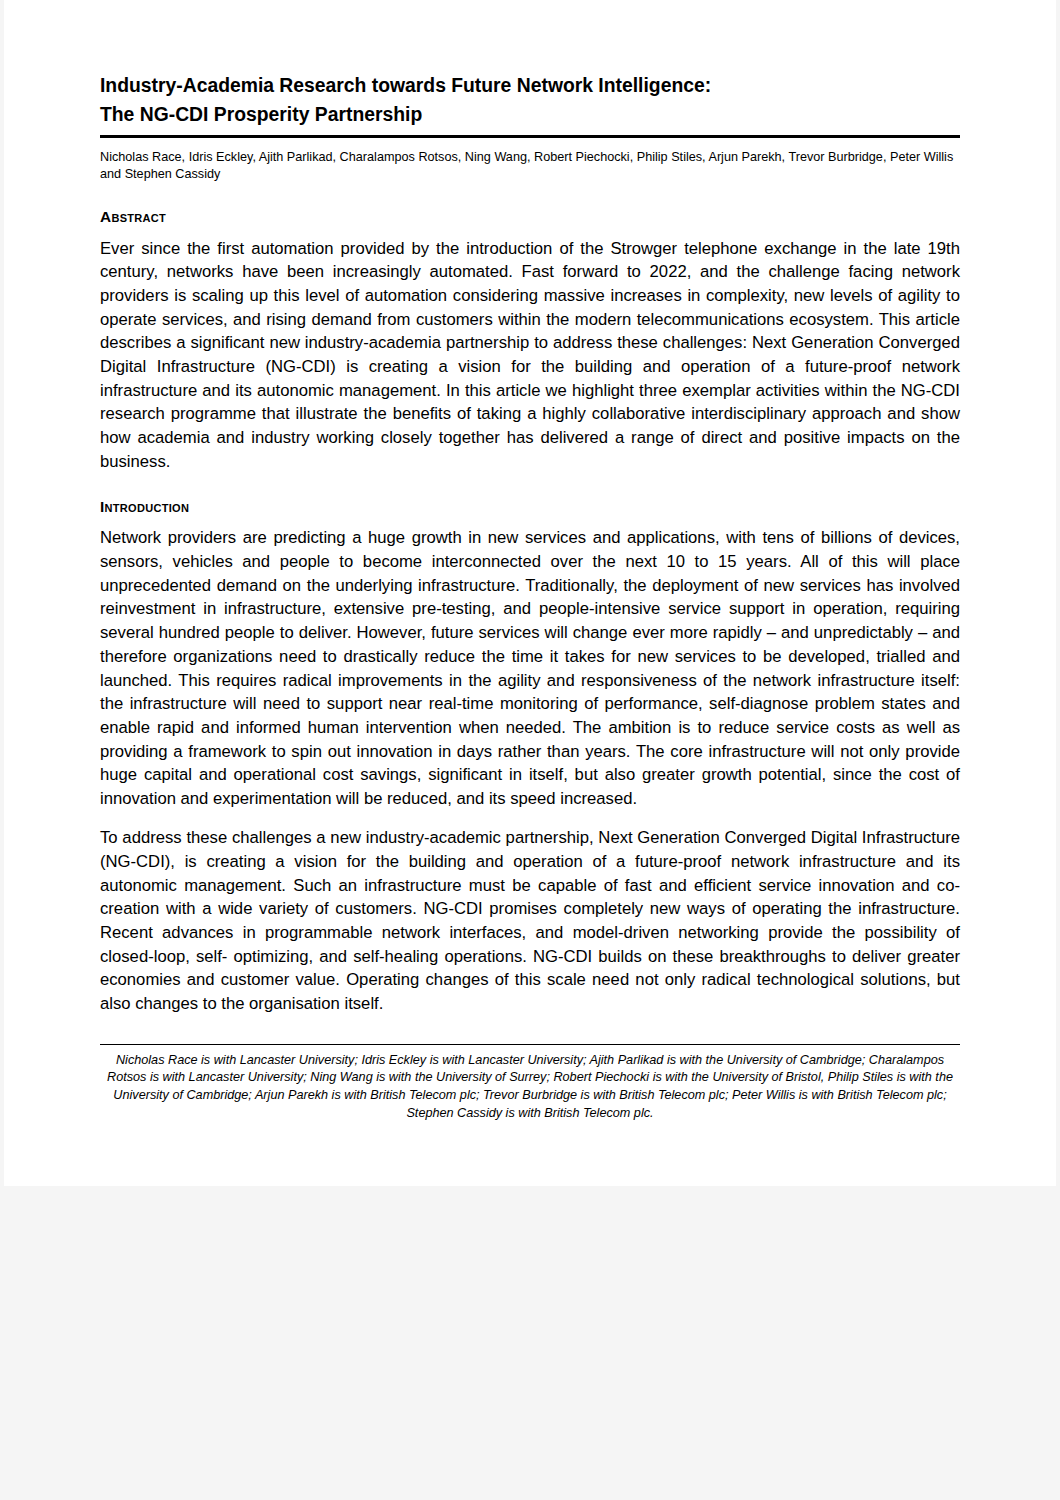Industry-Academia Research towards Future Network Intelligence:
The NG-CDI Prosperity Partnership
Nicholas Race, Idris Eckley, Ajith Parlikad, Charalampos Rotsos, Ning Wang, Robert Piechocki, Philip Stiles, Arjun Parekh, Trevor Burbridge, Peter Willis and Stephen Cassidy
Abstract
Ever since the first automation provided by the introduction of the Strowger telephone exchange in the late 19th century, networks have been increasingly automated. Fast forward to 2022, and the challenge facing network providers is scaling up this level of automation considering massive increases in complexity, new levels of agility to operate services, and rising demand from customers within the modern telecommunications ecosystem. This article describes a significant new industry-academia partnership to address these challenges: Next Generation Converged Digital Infrastructure (NG-CDI) is creating a vision for the building and operation of a future-proof network infrastructure and its autonomic management. In this article we highlight three exemplar activities within the NG-CDI research programme that illustrate the benefits of taking a highly collaborative interdisciplinary approach and show how academia and industry working closely together has delivered a range of direct and positive impacts on the business.
Introduction
Network providers are predicting a huge growth in new services and applications, with tens of billions of devices, sensors, vehicles and people to become interconnected over the next 10 to 15 years. All of this will place unprecedented demand on the underlying infrastructure. Traditionally, the deployment of new services has involved reinvestment in infrastructure, extensive pre-testing, and people-intensive service support in operation, requiring several hundred people to deliver. However, future services will change ever more rapidly – and unpredictably – and therefore organizations need to drastically reduce the time it takes for new services to be developed, trialled and launched. This requires radical improvements in the agility and responsiveness of the network infrastructure itself: the infrastructure will need to support near real-time monitoring of performance, self-diagnose problem states and enable rapid and informed human intervention when needed. The ambition is to reduce service costs as well as providing a framework to spin out innovation in days rather than years. The core infrastructure will not only provide huge capital and operational cost savings, significant in itself, but also greater growth potential, since the cost of innovation and experimentation will be reduced, and its speed increased.
To address these challenges a new industry-academic partnership, Next Generation Converged Digital Infrastructure (NG-CDI), is creating a vision for the building and operation of a future-proof network infrastructure and its autonomic management. Such an infrastructure must be capable of fast and efficient service innovation and co-creation with a wide variety of customers. NG-CDI promises completely new ways of operating the infrastructure. Recent advances in programmable network interfaces, and model-driven networking provide the possibility of closed-loop, self- optimizing, and self-healing operations. NG-CDI builds on these breakthroughs to deliver greater economies and customer value. Operating changes of this scale need not only radical technological solutions, but also changes to the organisation itself.
Nicholas Race is with Lancaster University; Idris Eckley is with Lancaster University; Ajith Parlikad is with the University of Cambridge; Charalampos Rotsos is with Lancaster University; Ning Wang is with the University of Surrey; Robert Piechocki is with the University of Bristol, Philip Stiles is with the University of Cambridge; Arjun Parekh is with British Telecom plc; Trevor Burbridge is with British Telecom plc; Peter Willis is with British Telecom plc; Stephen Cassidy is with British Telecom plc.